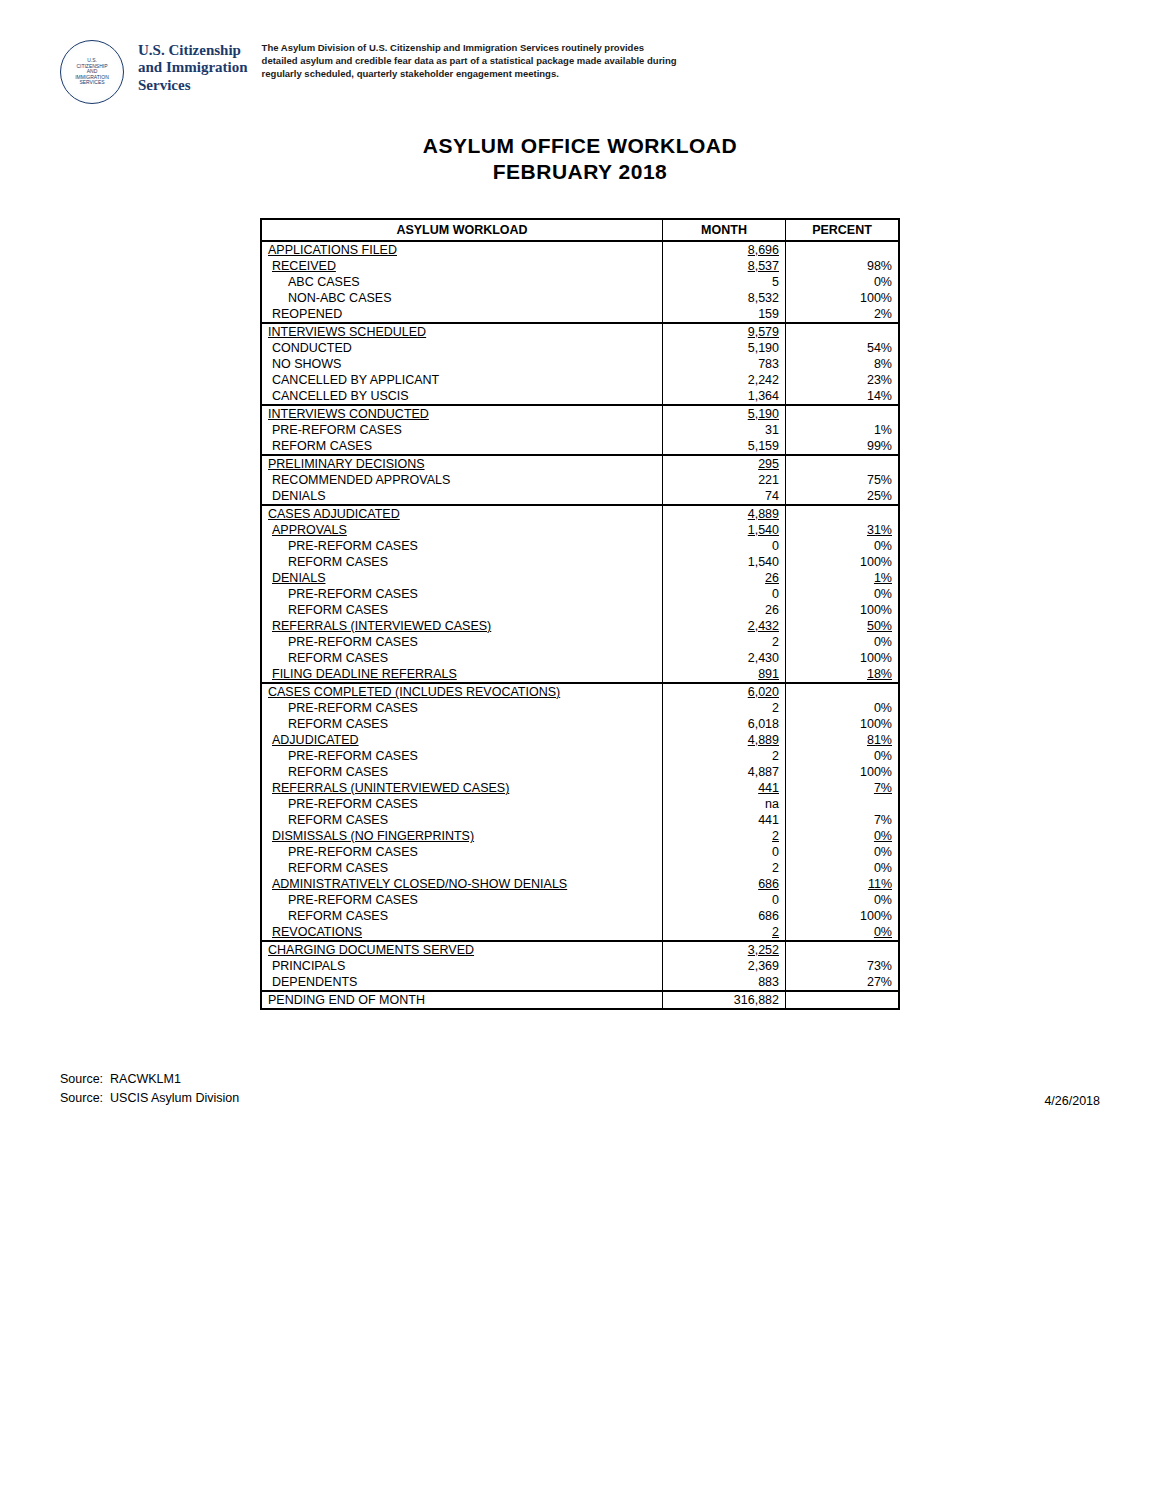U.S.
CITIZENSHIP
AND
IMMIGRATION
SERVICES
U.S. Citizenship
and Immigration
Services
The Asylum Division of U.S. Citizenship and Immigration Services routinely provides detailed asylum and credible fear data as part of a statistical package made available during regularly scheduled, quarterly stakeholder engagement meetings.
ASYLUM OFFICE WORKLOAD
FEBRUARY 2018
| ASYLUM WORKLOAD | MONTH | PERCENT |
| --- | --- | --- |
| APPLICATIONS FILED | 8,696 | |
| RECEIVED | 8,537 | 98% |
| ABC CASES | 5 | 0% |
| NON-ABC CASES | 8,532 | 100% |
| REOPENED | 159 | 2% |
| INTERVIEWS SCHEDULED | 9,579 | |
| CONDUCTED | 5,190 | 54% |
| NO SHOWS | 783 | 8% |
| CANCELLED BY APPLICANT | 2,242 | 23% |
| CANCELLED BY USCIS | 1,364 | 14% |
| INTERVIEWS CONDUCTED | 5,190 | |
| PRE-REFORM CASES | 31 | 1% |
| REFORM CASES | 5,159 | 99% |
| PRELIMINARY DECISIONS | 295 | |
| RECOMMENDED APPROVALS | 221 | 75% |
| DENIALS | 74 | 25% |
| CASES ADJUDICATED | 4,889 | |
| APPROVALS | 1,540 | 31% |
| PRE-REFORM CASES | 0 | 0% |
| REFORM CASES | 1,540 | 100% |
| DENIALS | 26 | 1% |
| PRE-REFORM CASES | 0 | 0% |
| REFORM CASES | 26 | 100% |
| REFERRALS (INTERVIEWED CASES) | 2,432 | 50% |
| PRE-REFORM CASES | 2 | 0% |
| REFORM CASES | 2,430 | 100% |
| FILING DEADLINE REFERRALS | 891 | 18% |
| CASES COMPLETED (INCLUDES REVOCATIONS) | 6,020 | |
| PRE-REFORM CASES | 2 | 0% |
| REFORM CASES | 6,018 | 100% |
| ADJUDICATED | 4,889 | 81% |
| PRE-REFORM CASES | 2 | 0% |
| REFORM CASES | 4,887 | 100% |
| REFERRALS (UNINTERVIEWED CASES) | 441 | 7% |
| PRE-REFORM CASES | na | |
| REFORM CASES | 441 | 7% |
| DISMISSALS (NO FINGERPRINTS) | 2 | 0% |
| PRE-REFORM CASES | 0 | 0% |
| REFORM CASES | 2 | 0% |
| ADMINISTRATIVELY CLOSED/NO-SHOW DENIALS | 686 | 11% |
| PRE-REFORM CASES | 0 | 0% |
| REFORM CASES | 686 | 100% |
| REVOCATIONS | 2 | 0% |
| CHARGING DOCUMENTS SERVED | 3,252 | |
| PRINCIPALS | 2,369 | 73% |
| DEPENDENTS | 883 | 27% |
| PENDING END OF MONTH | 316,882 | |
Source: RACWKLM1
Source: USCIS Asylum Division
4/26/2018